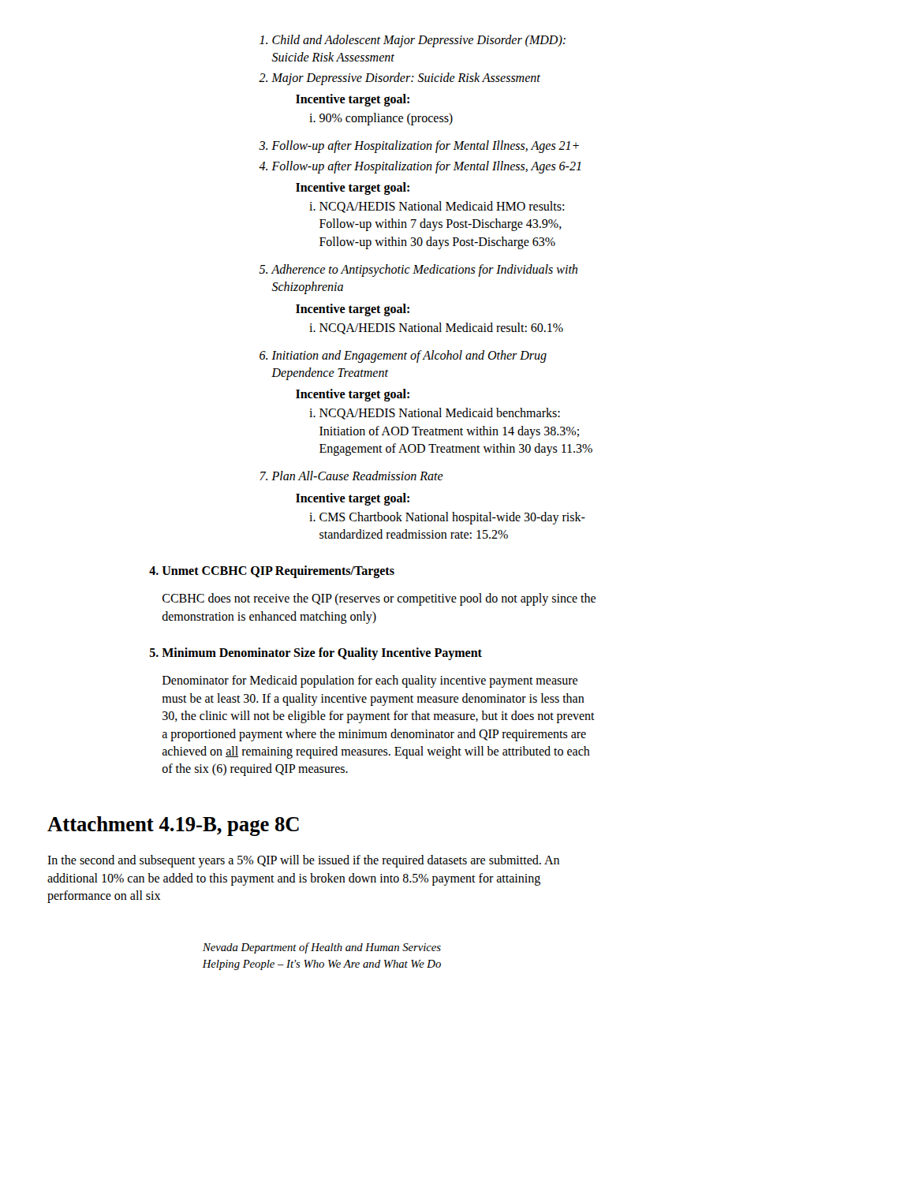Child and Adolescent Major Depressive Disorder (MDD): Suicide Risk Assessment
Major Depressive Disorder: Suicide Risk Assessment
Incentive target goal:
90% compliance (process)
Follow-up after Hospitalization for Mental Illness, Ages 21+
Follow-up after Hospitalization for Mental Illness, Ages 6-21
Incentive target goal:
NCQA/HEDIS National Medicaid HMO results: Follow-up within 7 days Post-Discharge 43.9%, Follow-up within 30 days Post-Discharge 63%
Adherence to Antipsychotic Medications for Individuals with Schizophrenia
Incentive target goal:
NCQA/HEDIS National Medicaid result: 60.1%
Initiation and Engagement of Alcohol and Other Drug Dependence Treatment
Incentive target goal:
NCQA/HEDIS National Medicaid benchmarks: Initiation of AOD Treatment within 14 days 38.3%; Engagement of AOD Treatment within 30 days 11.3%
Plan All-Cause Readmission Rate
Incentive target goal:
CMS Chartbook National hospital-wide 30-day risk-standardized readmission rate: 15.2%
Unmet CCBHC QIP Requirements/Targets
CCBHC does not receive the QIP (reserves or competitive pool do not apply since the demonstration is enhanced matching only)
Minimum Denominator Size for Quality Incentive Payment
Denominator for Medicaid population for each quality incentive payment measure must be at least 30. If a quality incentive payment measure denominator is less than 30, the clinic will not be eligible for payment for that measure, but it does not prevent a proportioned payment where the minimum denominator and QIP requirements are achieved on all remaining required measures. Equal weight will be attributed to each of the six (6) required QIP measures.
Attachment 4.19-B, page 8C
In the second and subsequent years a 5% QIP will be issued if the required datasets are submitted. An additional 10% can be added to this payment and is broken down into 8.5% payment for attaining performance on all six
Nevada Department of Health and Human Services
Helping People – It's Who We Are and What We Do